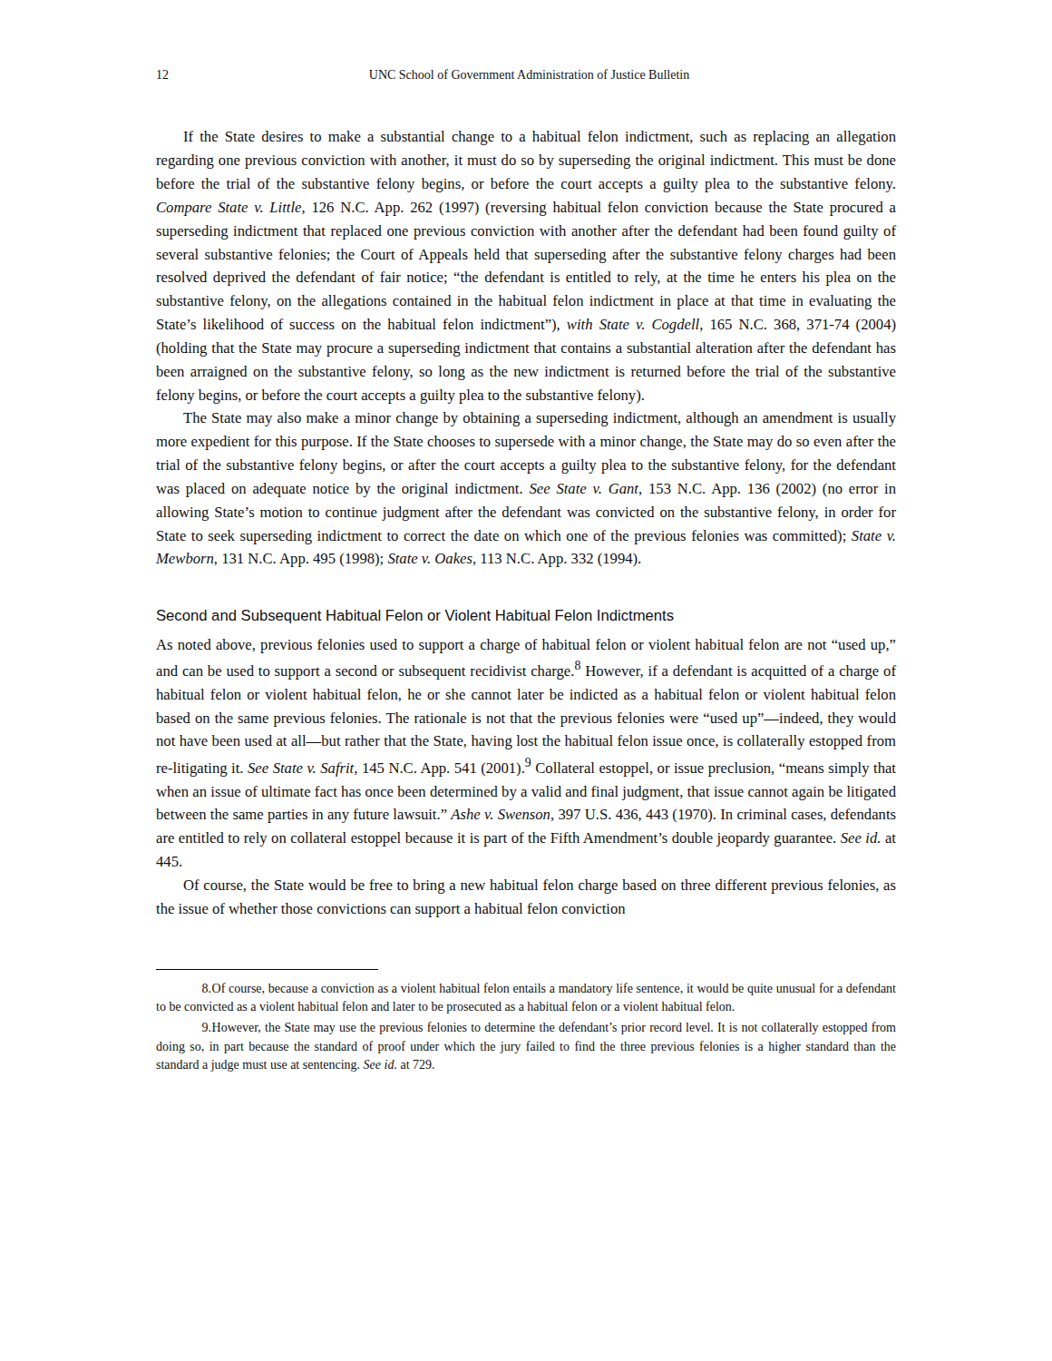12 UNC School of Government Administration of Justice Bulletin
If the State desires to make a substantial change to a habitual felon indictment, such as replacing an allegation regarding one previous conviction with another, it must do so by superseding the original indictment. This must be done before the trial of the substantive felony begins, or before the court accepts a guilty plea to the substantive felony. Compare State v. Little, 126 N.C. App. 262 (1997) (reversing habitual felon conviction because the State procured a superseding indictment that replaced one previous conviction with another after the defendant had been found guilty of several substantive felonies; the Court of Appeals held that superseding after the substantive felony charges had been resolved deprived the defendant of fair notice; “the defendant is entitled to rely, at the time he enters his plea on the substantive felony, on the allegations contained in the habitual felon indictment in place at that time in evaluating the State’s likelihood of success on the habitual felon indictment”), with State v. Cogdell, 165 N.C. 368, 371-74 (2004) (holding that the State may procure a superseding indictment that contains a substantial alteration after the defendant has been arraigned on the substantive felony, so long as the new indictment is returned before the trial of the substantive felony begins, or before the court accepts a guilty plea to the substantive felony).
The State may also make a minor change by obtaining a superseding indictment, although an amendment is usually more expedient for this purpose. If the State chooses to supersede with a minor change, the State may do so even after the trial of the substantive felony begins, or after the court accepts a guilty plea to the substantive felony, for the defendant was placed on adequate notice by the original indictment. See State v. Gant, 153 N.C. App. 136 (2002) (no error in allowing State’s motion to continue judgment after the defendant was convicted on the substantive felony, in order for State to seek superseding indictment to correct the date on which one of the previous felonies was committed); State v. Mewborn, 131 N.C. App. 495 (1998); State v. Oakes, 113 N.C. App. 332 (1994).
Second and Subsequent Habitual Felon or Violent Habitual Felon Indictments
As noted above, previous felonies used to support a charge of habitual felon or violent habitual felon are not “used up,” and can be used to support a second or subsequent recidivist charge.8 However, if a defendant is acquitted of a charge of habitual felon or violent habitual felon, he or she cannot later be indicted as a habitual felon or violent habitual felon based on the same previous felonies. The rationale is not that the previous felonies were “used up”—indeed, they would not have been used at all—but rather that the State, having lost the habitual felon issue once, is collaterally estopped from re-litigating it. See State v. Safrit, 145 N.C. App. 541 (2001).9 Collateral estoppel, or issue preclusion, “means simply that when an issue of ultimate fact has once been determined by a valid and final judgment, that issue cannot again be litigated between the same parties in any future lawsuit.” Ashe v. Swenson, 397 U.S. 436, 443 (1970). In criminal cases, defendants are entitled to rely on collateral estoppel because it is part of the Fifth Amendment’s double jeopardy guarantee. See id. at 445.
Of course, the State would be free to bring a new habitual felon charge based on three different previous felonies, as the issue of whether those convictions can support a habitual felon conviction
8. Of course, because a conviction as a violent habitual felon entails a mandatory life sentence, it would be quite unusual for a defendant to be convicted as a violent habitual felon and later to be prosecuted as a habitual felon or a violent habitual felon.
9. However, the State may use the previous felonies to determine the defendant’s prior record level. It is not collaterally estopped from doing so, in part because the standard of proof under which the jury failed to find the three previous felonies is a higher standard than the standard a judge must use at sentencing. See id. at 729.